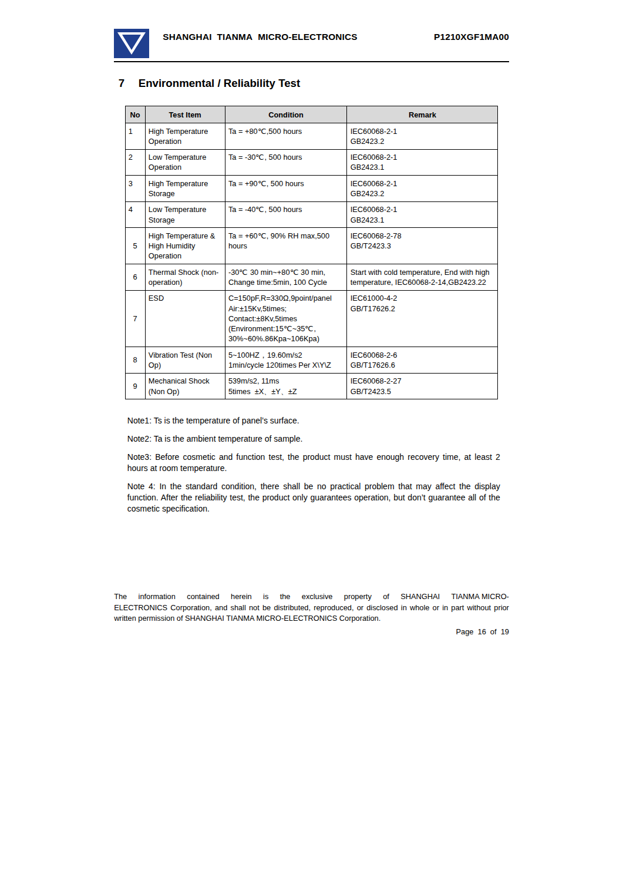SHANGHAI TIANMA MICRO-ELECTRONICS P1210XGF1MA00
7 Environmental / Reliability Test
| No | Test Item | Condition | Remark |
| --- | --- | --- | --- |
| 1 | High Temperature Operation | Ta = +80℃,500 hours | IEC60068-2-1 GB2423.2 |
| 2 | Low Temperature Operation | Ta = -30℃, 500 hours | IEC60068-2-1 GB2423.1 |
| 3 | High Temperature Storage | Ta = +90℃, 500 hours | IEC60068-2-1 GB2423.2 |
| 4 | Low Temperature Storage | Ta = -40℃, 500 hours | IEC60068-2-1 GB2423.1 |
| 5 | High Temperature & High Humidity Operation | Ta = +60℃, 90% RH max,500 hours | IEC60068-2-78 GB/T2423.3 |
| 6 | Thermal Shock (non-operation) | -30℃ 30 min~+80℃ 30 min, Change time:5min, 100 Cycle | Start with cold temperature, End with high temperature, IEC60068-2-14,GB2423.22 |
| 7 | ESD | C=150pF,R=330Ω,9point/panel Air:±15Kv,5times; Contact:±8Kv,5times (Environment:15℃~35℃, 30%~60%.86Kpa~106Kpa) | IEC61000-4-2 GB/T17626.2 |
| 8 | Vibration Test (Non Op) | 5~100HZ，19.60m/s2 1min/cycle 120times Per X\Y\Z | IEC60068-2-6 GB/T17626.6 |
| 9 | Mechanical Shock (Non Op) | 539m/s2, 11ms 5times ±X、±Y、±Z | IEC60068-2-27 GB/T2423.5 |
Note1: Ts is the temperature of panel’s surface.
Note2: Ta is the ambient temperature of sample.
Note3: Before cosmetic and function test, the product must have enough recovery time, at least 2 hours at room temperature.
Note 4: In the standard condition, there shall be no practical problem that may affect the display function. After the reliability test, the product only guarantees operation, but don’t guarantee all of the cosmetic specification.
The information contained herein is the exclusive property of SHANGHAI TIANMA MICRO-ELECTRONICS Corporation, and shall not be distributed, reproduced, or disclosed in whole or in part without prior written permission of SHANGHAI TIANMA MICRO-ELECTRONICS Corporation.
Page 16 of 19